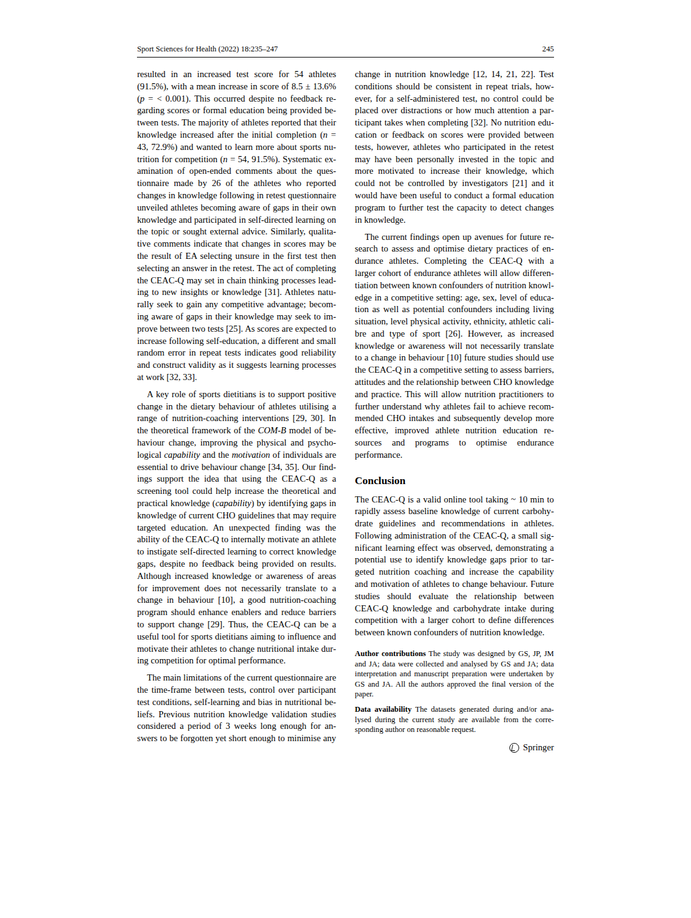Sport Sciences for Health (2022) 18:235–247 245
resulted in an increased test score for 54 athletes (91.5%), with a mean increase in score of 8.5 ± 13.6% (p = < 0.001). This occurred despite no feedback regarding scores or formal education being provided between tests. The majority of athletes reported that their knowledge increased after the initial completion (n = 43, 72.9%) and wanted to learn more about sports nutrition for competition (n = 54, 91.5%). Systematic examination of open-ended comments about the questionnaire made by 26 of the athletes who reported changes in knowledge following in retest questionnaire unveiled athletes becoming aware of gaps in their own knowledge and participated in self-directed learning on the topic or sought external advice. Similarly, qualitative comments indicate that changes in scores may be the result of EA selecting unsure in the first test then selecting an answer in the retest. The act of completing the CEAC-Q may set in chain thinking processes leading to new insights or knowledge [31]. Athletes naturally seek to gain any competitive advantage; becoming aware of gaps in their knowledge may seek to improve between two tests [25]. As scores are expected to increase following self-education, a different and small random error in repeat tests indicates good reliability and construct validity as it suggests learning processes at work [32, 33].
A key role of sports dietitians is to support positive change in the dietary behaviour of athletes utilising a range of nutrition-coaching interventions [29, 30]. In the theoretical framework of the COM-B model of behaviour change, improving the physical and psychological capability and the motivation of individuals are essential to drive behaviour change [34, 35]. Our findings support the idea that using the CEAC-Q as a screening tool could help increase the theoretical and practical knowledge (capability) by identifying gaps in knowledge of current CHO guidelines that may require targeted education. An unexpected finding was the ability of the CEAC-Q to internally motivate an athlete to instigate self-directed learning to correct knowledge gaps, despite no feedback being provided on results. Although increased knowledge or awareness of areas for improvement does not necessarily translate to a change in behaviour [10], a good nutrition-coaching program should enhance enablers and reduce barriers to support change [29]. Thus, the CEAC-Q can be a useful tool for sports dietitians aiming to influence and motivate their athletes to change nutritional intake during competition for optimal performance.
The main limitations of the current questionnaire are the time-frame between tests, control over participant test conditions, self-learning and bias in nutritional beliefs. Previous nutrition knowledge validation studies considered a period of 3 weeks long enough for answers to be forgotten yet short enough to minimise any change in nutrition knowledge [12, 14, 21, 22]. Test conditions should be consistent in repeat trials, however, for a self-administered test, no control could be placed over distractions or how much attention a participant takes when completing [32]. No nutrition education or feedback on scores were provided between tests, however, athletes who participated in the retest may have been personally invested in the topic and more motivated to increase their knowledge, which could not be controlled by investigators [21] and it would have been useful to conduct a formal education program to further test the capacity to detect changes in knowledge.
The current findings open up avenues for future research to assess and optimise dietary practices of endurance athletes. Completing the CEAC-Q with a larger cohort of endurance athletes will allow differentiation between known confounders of nutrition knowledge in a competitive setting: age, sex, level of education as well as potential confounders including living situation, level physical activity, ethnicity, athletic calibre and type of sport [26]. However, as increased knowledge or awareness will not necessarily translate to a change in behaviour [10] future studies should use the CEAC-Q in a competitive setting to assess barriers, attitudes and the relationship between CHO knowledge and practice. This will allow nutrition practitioners to further understand why athletes fail to achieve recommended CHO intakes and subsequently develop more effective, improved athlete nutrition education resources and programs to optimise endurance performance.
Conclusion
The CEAC-Q is a valid online tool taking ~ 10 min to rapidly assess baseline knowledge of current carbohydrate guidelines and recommendations in athletes. Following administration of the CEAC-Q, a small significant learning effect was observed, demonstrating a potential use to identify knowledge gaps prior to targeted nutrition coaching and increase the capability and motivation of athletes to change behaviour. Future studies should evaluate the relationship between CEAC-Q knowledge and carbohydrate intake during competition with a larger cohort to define differences between known confounders of nutrition knowledge.
Author contributions The study was designed by GS, JP, JM and JA; data were collected and analysed by GS and JA; data interpretation and manuscript preparation were undertaken by GS and JA. All the authors approved the final version of the paper.
Data availability The datasets generated during and/or analysed during the current study are available from the corresponding author on reasonable request.
Springer